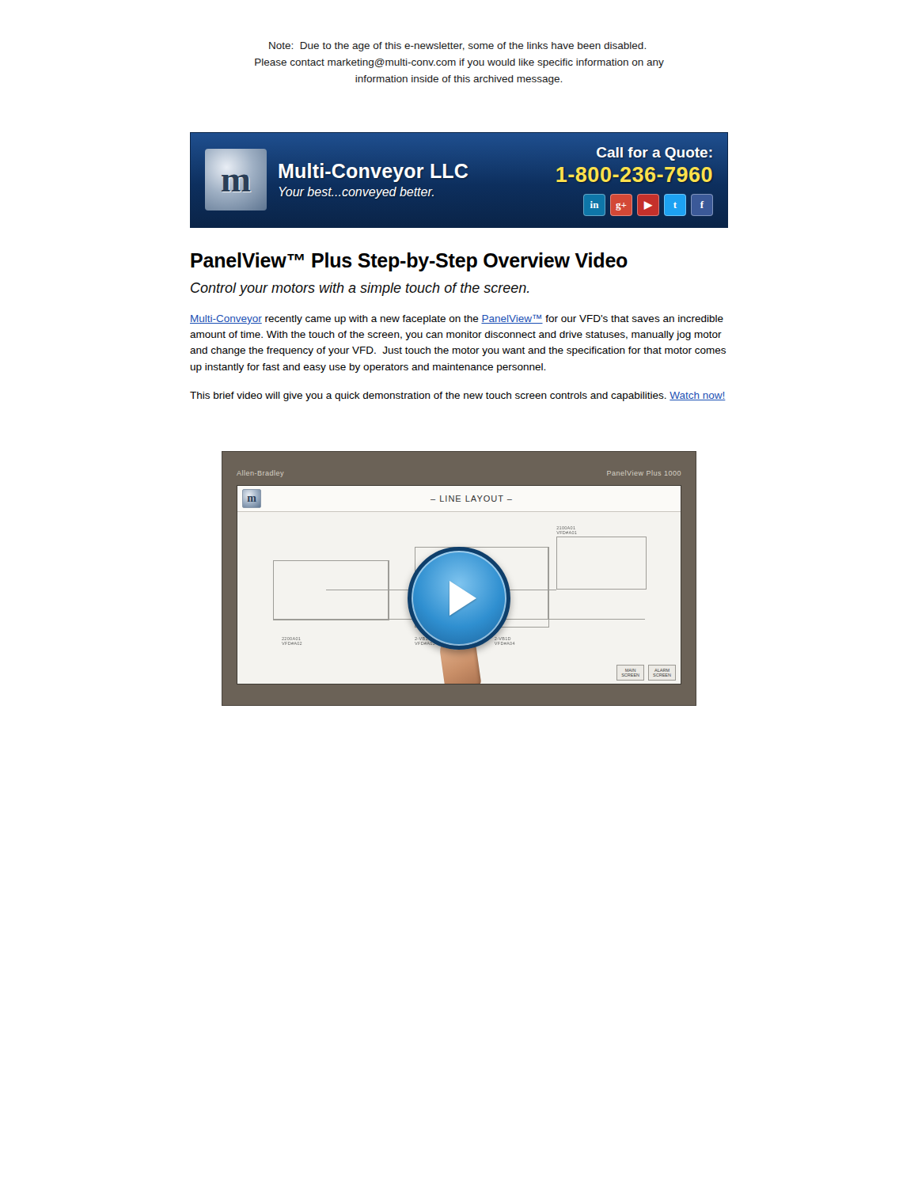Note: Due to the age of this e-newsletter, some of the links have been disabled. Please contact marketing@multi-conv.com if you would like specific information on any information inside of this archived message.
m
Multi-Conveyor LLC
Your best...conveyed better.
Call for a Quote:
1-800-236-7960
in g+ ▶ t f
PanelView™ Plus Step-by-Step Overview Video
Control your motors with a simple touch of the screen.
Multi-Conveyor recently came up with a new faceplate on the PanelView™ for our VFD's that saves an incredible amount of time. With the touch of the screen, you can monitor disconnect and drive statuses, manually jog motor and change the frequency of your VFD. Just touch the motor you want and the specification for that motor comes up instantly for fast and easy use by operators and maintenance personnel.
This brief video will give you a quick demonstration of the new touch screen controls and capabilities. Watch now!
Allen-Bradley PanelView Plus 1000
m
– LINE LAYOUT –
2100A01
VFD#A01
2200A01
VFD#A02
2-VB1C
VFD#A03
2-VB1D
VFD#A04
MAIN
SCREEN ALARM
SCREEN